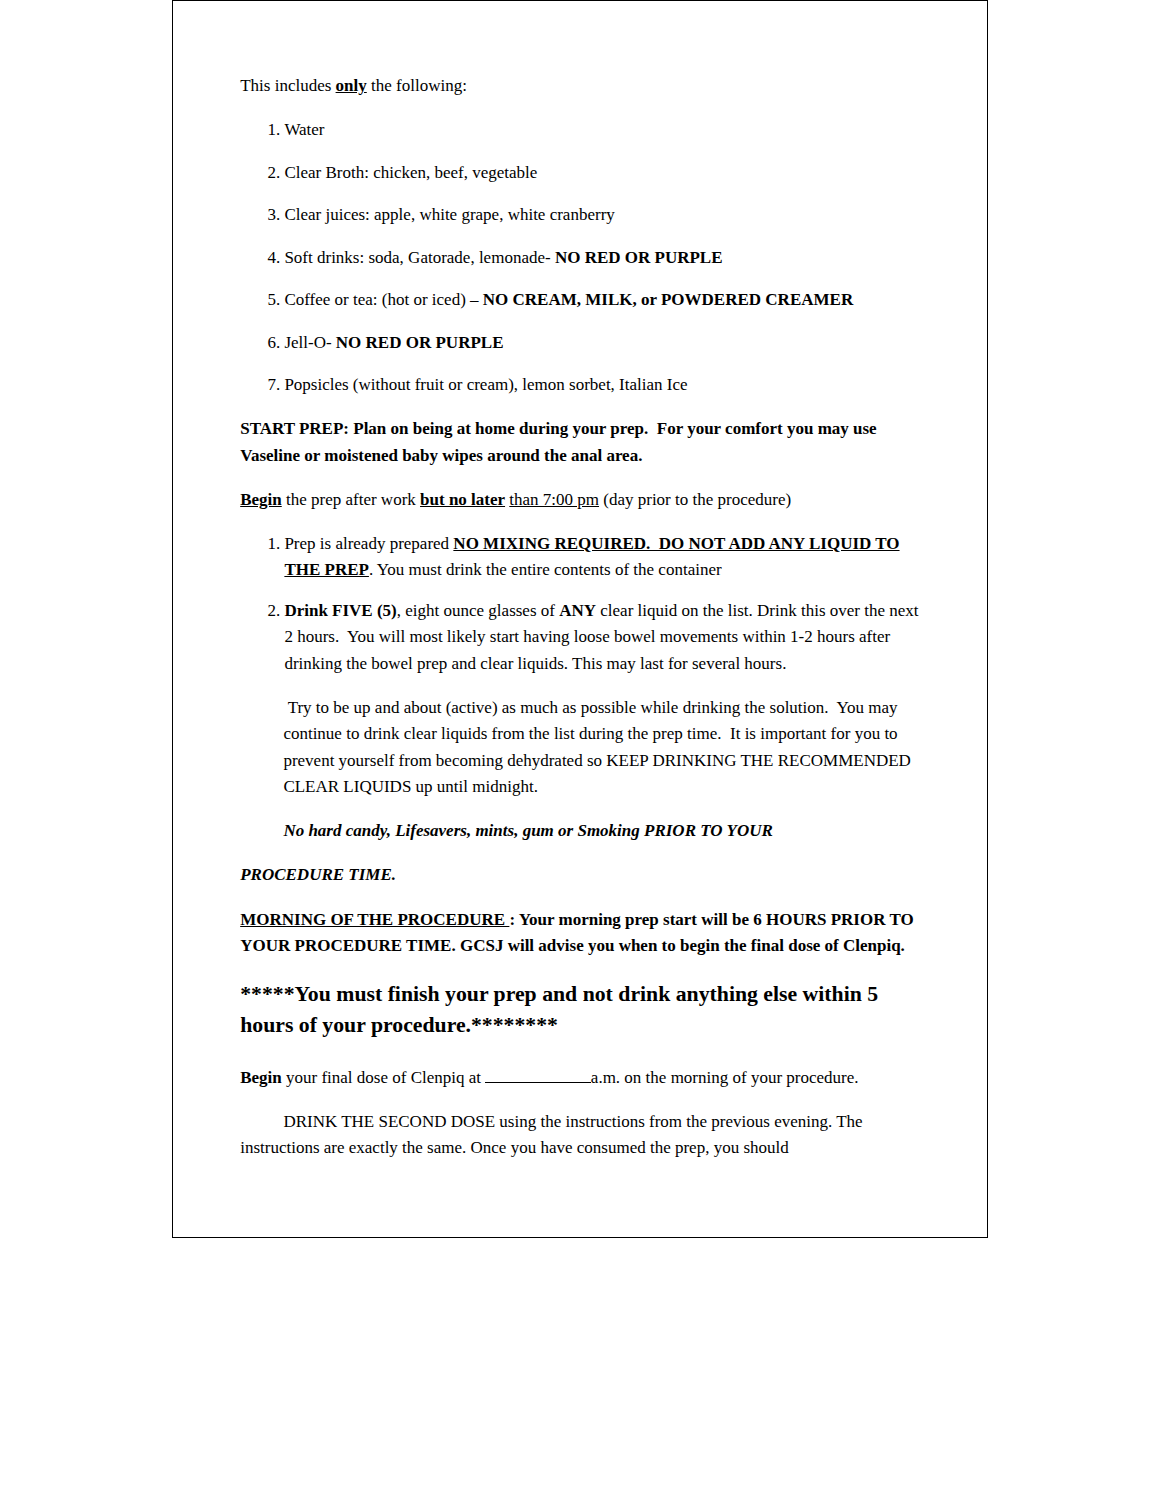This includes only the following:
Water
Clear Broth: chicken, beef, vegetable
Clear juices: apple, white grape, white cranberry
Soft drinks: soda, Gatorade, lemonade- NO RED OR PURPLE
Coffee or tea: (hot or iced) – NO CREAM, MILK, or POWDERED CREAMER
Jell-O- NO RED OR PURPLE
Popsicles (without fruit or cream), lemon sorbet, Italian Ice
START PREP: Plan on being at home during your prep. For your comfort you may use Vaseline or moistened baby wipes around the anal area.
Begin the prep after work but no later than 7:00 pm (day prior to the procedure)
Prep is already prepared NO MIXING REQUIRED. DO NOT ADD ANY LIQUID TO THE PREP. You must drink the entire contents of the container
Drink FIVE (5), eight ounce glasses of ANY clear liquid on the list. Drink this over the next 2 hours. You will most likely start having loose bowel movements within 1-2 hours after drinking the bowel prep and clear liquids. This may last for several hours.
Try to be up and about (active) as much as possible while drinking the solution. You may continue to drink clear liquids from the list during the prep time. It is important for you to prevent yourself from becoming dehydrated so KEEP DRINKING THE RECOMMENDED CLEAR LIQUIDS up until midnight.
No hard candy, Lifesavers, mints, gum or Smoking PRIOR TO YOUR
PROCEDURE TIME.
MORNING OF THE PROCEDURE : Your morning prep start will be 6 HOURS PRIOR TO YOUR PROCEDURE TIME. GCSJ will advise you when to begin the final dose of Clenpiq.
*****You must finish your prep and not drink anything else within 5 hours of your procedure.********
Begin your final dose of Clenpiq at a.m. on the morning of your procedure.
DRINK THE SECOND DOSE using the instructions from the previous evening. The
instructions are exactly the same. Once you have consumed the prep, you should